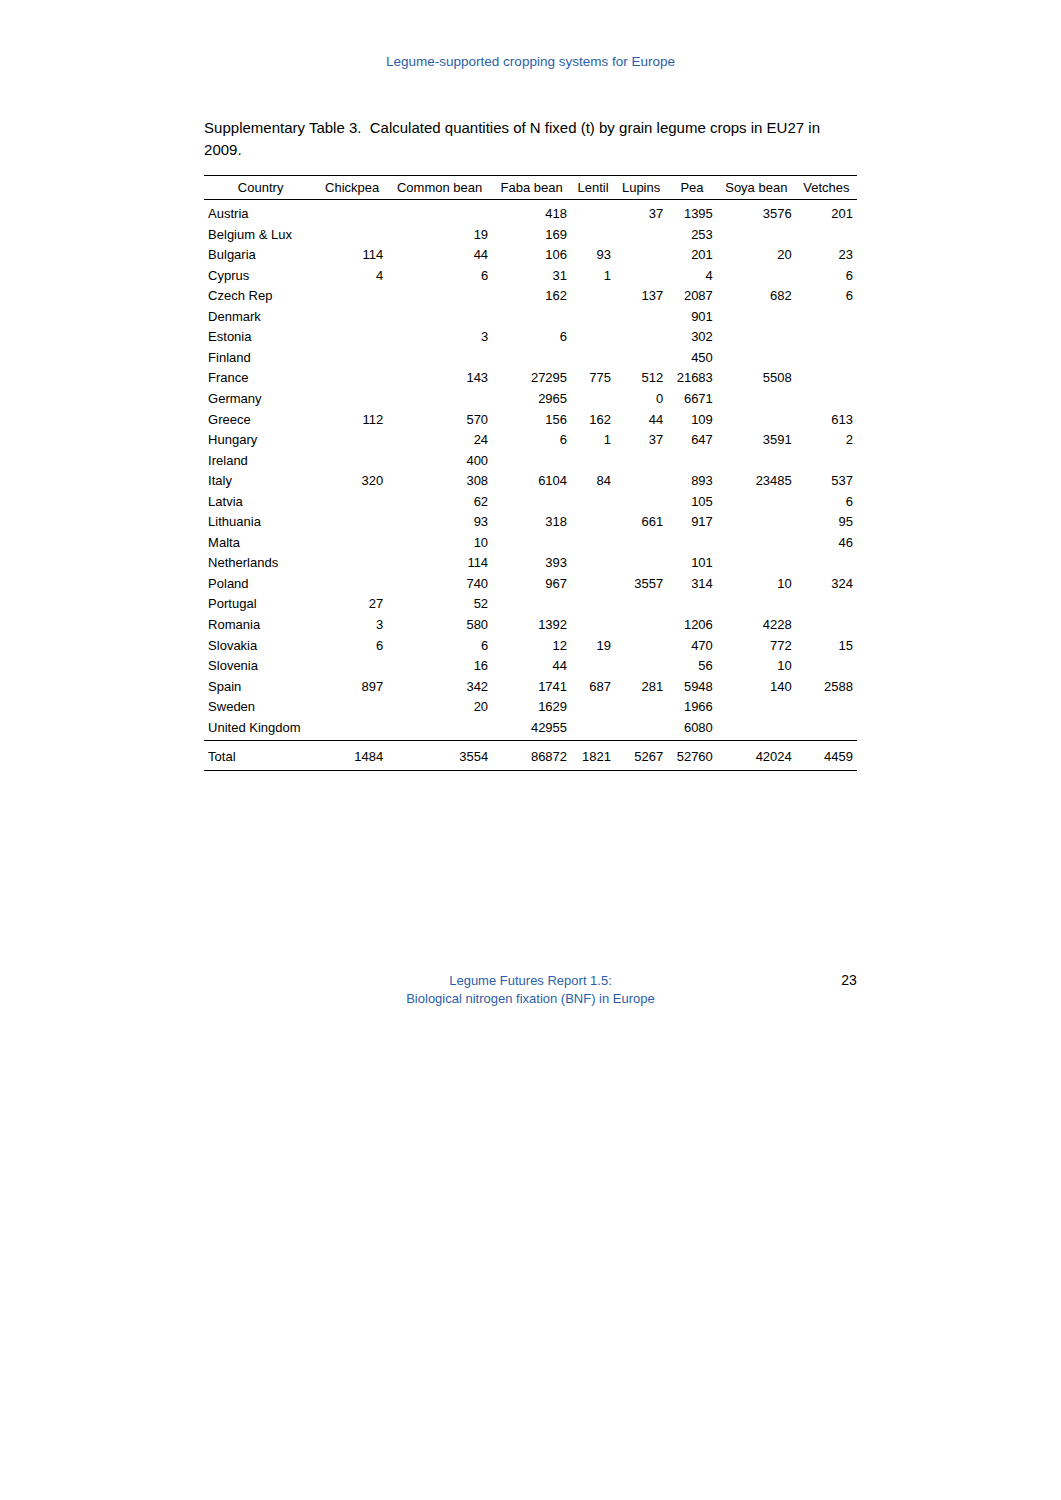Legume-supported cropping systems for Europe
Supplementary Table 3. Calculated quantities of N fixed (t) by grain legume crops in EU27 in 2009.
| Country | Chickpea | Common bean | Faba bean | Lentil | Lupins | Pea | Soya bean | Vetches |
| --- | --- | --- | --- | --- | --- | --- | --- | --- |
| Austria | | | 418 | | 37 | 1395 | 3576 | 201 |
| Belgium & Lux | | 19 | 169 | | | 253 | | |
| Bulgaria | 114 | 44 | 106 | 93 | | 201 | 20 | 23 |
| Cyprus | 4 | 6 | 31 | 1 | | 4 | | 6 |
| Czech Rep | | | 162 | | 137 | 2087 | 682 | 6 |
| Denmark | | | | | | 901 | | |
| Estonia | | 3 | 6 | | | 302 | | |
| Finland | | | | | | 450 | | |
| France | | 143 | 27295 | 775 | 512 | 21683 | 5508 | |
| Germany | | | 2965 | | 0 | 6671 | | |
| Greece | 112 | 570 | 156 | 162 | 44 | 109 | | 613 |
| Hungary | | 24 | 6 | 1 | 37 | 647 | 3591 | 2 |
| Ireland | | 400 | | | | | | |
| Italy | 320 | 308 | 6104 | 84 | | 893 | 23485 | 537 |
| Latvia | | 62 | | | | 105 | | 6 |
| Lithuania | | 93 | 318 | | 661 | 917 | | 95 |
| Malta | | 10 | | | | | | 46 |
| Netherlands | | 114 | 393 | | | 101 | | |
| Poland | | 740 | 967 | | 3557 | 314 | 10 | 324 |
| Portugal | 27 | 52 | | | | | | |
| Romania | 3 | 580 | 1392 | | | 1206 | 4228 | |
| Slovakia | 6 | 6 | 12 | 19 | | 470 | 772 | 15 |
| Slovenia | | 16 | 44 | | | 56 | 10 | |
| Spain | 897 | 342 | 1741 | 687 | 281 | 5948 | 140 | 2588 |
| Sweden | | 20 | 1629 | | | 1966 | | |
| United Kingdom | | | 42955 | | | 6080 | | |
| Total | 1484 | 3554 | 86872 | 1821 | 5267 | 52760 | 42024 | 4459 |
Legume Futures Report 1.5:
Biological nitrogen fixation (BNF) in Europe
23